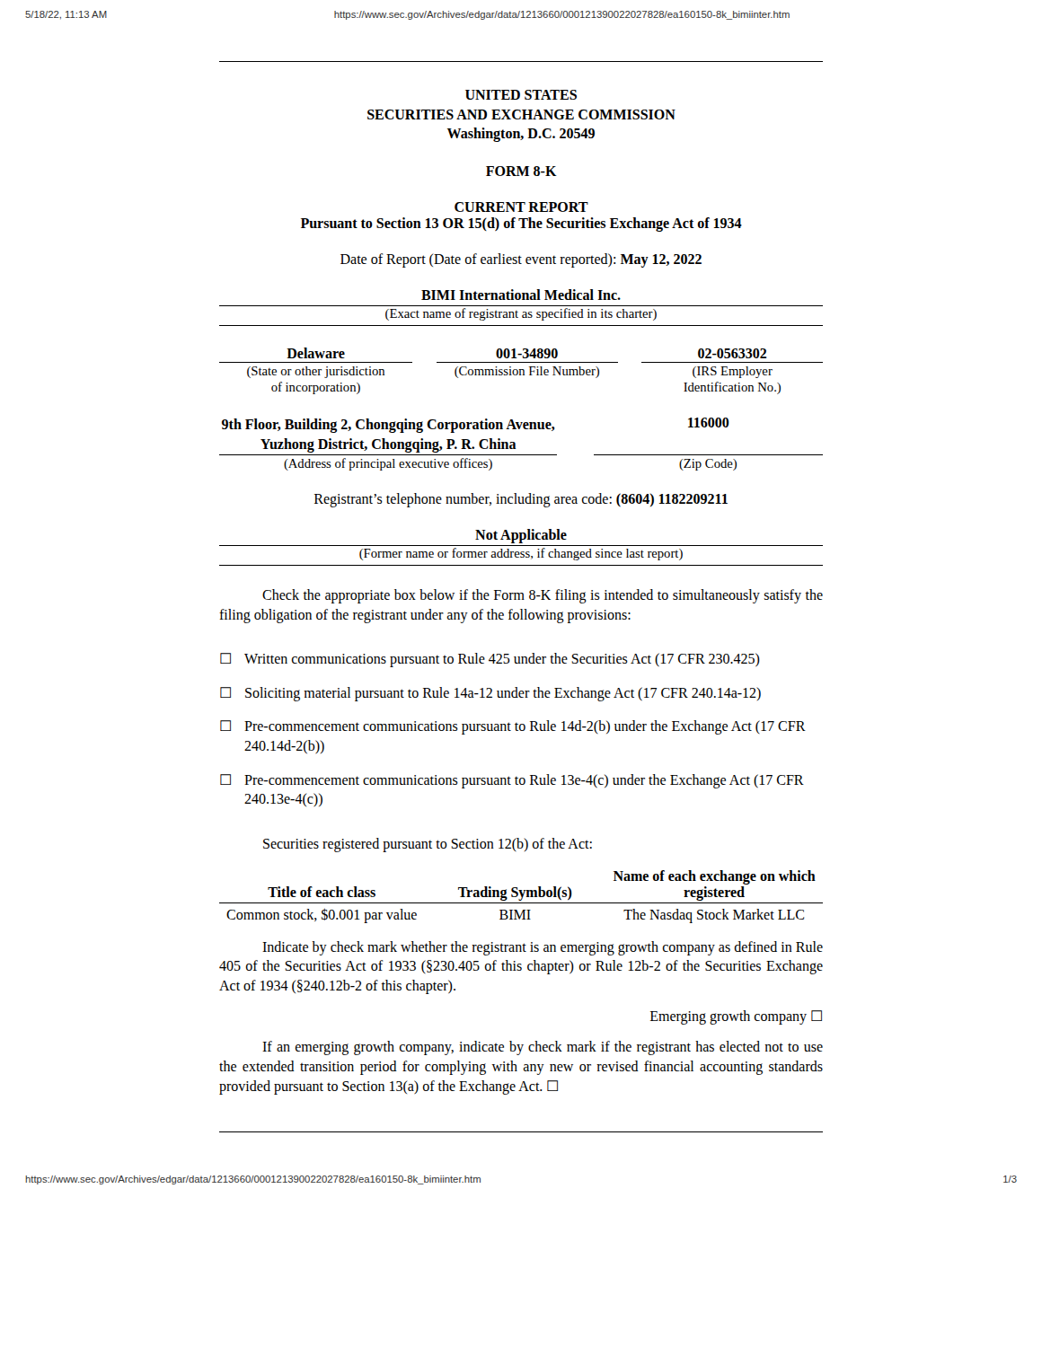5/18/22, 11:13 AM
https://www.sec.gov/Archives/edgar/data/1213660/000121390022027828/ea160150-8k_bimiinter.htm
UNITED STATES
SECURITIES AND EXCHANGE COMMISSION
Washington, D.C. 20549
FORM 8-K
CURRENT REPORT
Pursuant to Section 13 OR 15(d) of The Securities Exchange Act of 1934
Date of Report (Date of earliest event reported): May 12, 2022
BIMI International Medical Inc.
(Exact name of registrant as specified in its charter)
| Delaware | | 001-34890 | | 02-0563302 |
| (State or other jurisdiction of incorporation) | | (Commission File Number) | | (IRS Employer Identification No.) |
| 9th Floor, Building 2, Chongqing Corporation Avenue, Yuzhong District, Chongqing, P. R. China | | 116000 |
| (Address of principal executive offices) | | (Zip Code) |
Registrant’s telephone number, including area code: (8604) 1182209211
Not Applicable
(Former name or former address, if changed since last report)
Check the appropriate box below if the Form 8-K filing is intended to simultaneously satisfy the filing obligation of the registrant under any of the following provisions:
☐
Written communications pursuant to Rule 425 under the Securities Act (17 CFR 230.425)
☐
Soliciting material pursuant to Rule 14a-12 under the Exchange Act (17 CFR 240.14a-12)
☐
Pre-commencement communications pursuant to Rule 14d-2(b) under the Exchange Act (17 CFR 240.14d-2(b))
☐
Pre-commencement communications pursuant to Rule 13e-4(c) under the Exchange Act (17 CFR 240.13e-4(c))
Securities registered pursuant to Section 12(b) of the Act:
| Title of each class | Trading Symbol(s) | Name of each exchange on which registered |
| --- | --- | --- |
| Common stock, $0.001 par value | BIMI | The Nasdaq Stock Market LLC |
Indicate by check mark whether the registrant is an emerging growth company as defined in Rule 405 of the Securities Act of 1933 (§230.405 of this chapter) or Rule 12b-2 of the Securities Exchange Act of 1934 (§240.12b-2 of this chapter).
Emerging growth company ☐
If an emerging growth company, indicate by check mark if the registrant has elected not to use the extended transition period for complying with any new or revised financial accounting standards provided pursuant to Section 13(a) of the Exchange Act. ☐
https://www.sec.gov/Archives/edgar/data/1213660/000121390022027828/ea160150-8k_bimiinter.htm
1/3